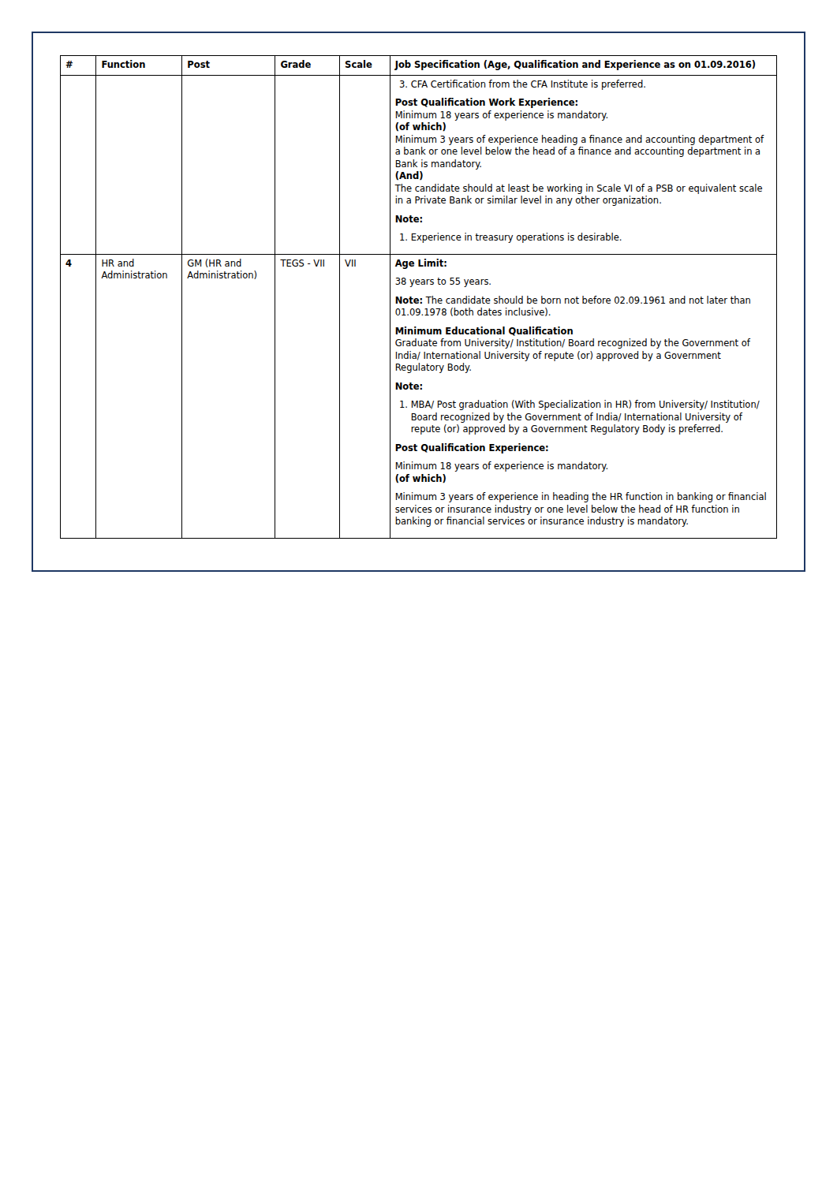| # | Function | Post | Grade | Scale | Job Specification (Age, Qualification and Experience as on 01.09.2016) |
| --- | --- | --- | --- | --- | --- |
| | | | | | CFA Certification from the CFA Institute is preferred. Post Qualification Work Experience: Minimum 18 years of experience is mandatory. (of which) Minimum 3 years of experience heading a finance and accounting department of a bank or one level below the head of a finance and accounting department in a Bank is mandatory. (And) The candidate should at least be working in Scale VI of a PSB or equivalent scale in a Private Bank or similar level in any other organization. Note: Experience in treasury operations is desirable. |
| 4 | HR and Administration | GM (HR and Administration) | TEGS - VII | VII | Age Limit: 38 years to 55 years. Note: The candidate should be born not before 02.09.1961 and not later than 01.09.1978 (both dates inclusive). Minimum Educational Qualification Graduate from University/ Institution/ Board recognized by the Government of India/ International University of repute (or) approved by a Government Regulatory Body. Note: MBA/ Post graduation (With Specialization in HR) from University/ Institution/ Board recognized by the Government of India/ International University of repute (or) approved by a Government Regulatory Body is preferred. Post Qualification Experience: Minimum 18 years of experience is mandatory. (of which) Minimum 3 years of experience in heading the HR function in banking or financial services or insurance industry or one level below the head of HR function in banking or financial services or insurance industry is mandatory. |